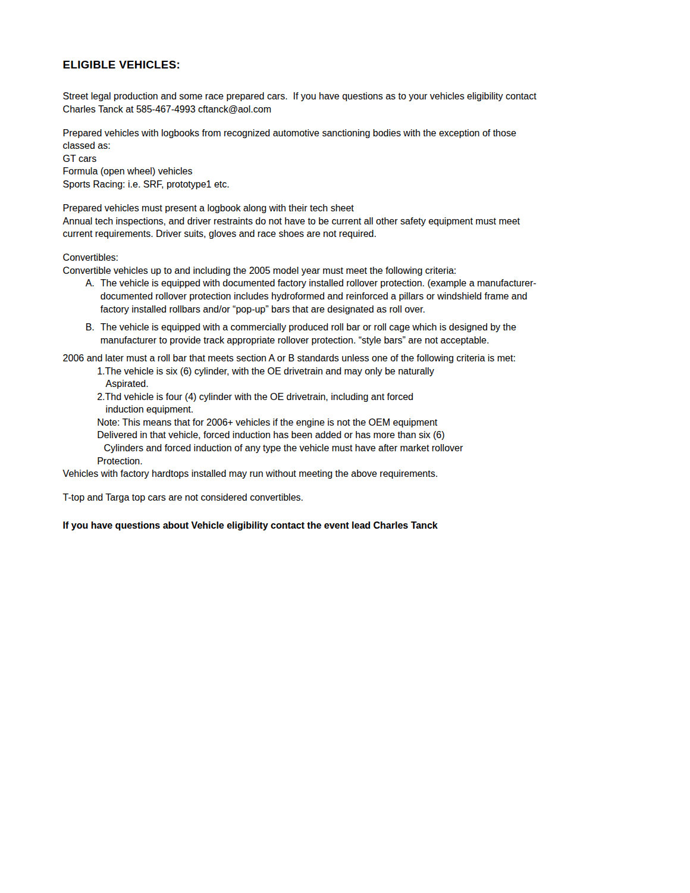ELIGIBLE VEHICLES:
Street legal production and some race prepared cars. If you have questions as to your vehicles eligibility contact Charles Tanck at 585-467-4993 cftanck@aol.com
Prepared vehicles with logbooks from recognized automotive sanctioning bodies with the exception of those classed as:
GT cars
Formula (open wheel) vehicles
Sports Racing: i.e. SRF, prototype1 etc.
Prepared vehicles must present a logbook along with their tech sheet
Annual tech inspections, and driver restraints do not have to be current all other safety equipment must meet current requirements. Driver suits, gloves and race shoes are not required.
Convertibles:
Convertible vehicles up to and including the 2005 model year must meet the following criteria:
The vehicle is equipped with documented factory installed rollover protection. (example a manufacturer-documented rollover protection includes hydroformed and reinforced a pillars or windshield frame and factory installed rollbars and/or “pop-up” bars that are designated as roll over.
The vehicle is equipped with a commercially produced roll bar or roll cage which is designed by the manufacturer to provide track appropriate rollover protection. “style bars” are not acceptable.
2006 and later must a roll bar that meets section A or B standards unless one of the following criteria is met:
1.The vehicle is six (6) cylinder, with the OE drivetrain and may only be naturally
Aspirated.
2.Thd vehicle is four (4) cylinder with the OE drivetrain, including ant forced
induction equipment.
Note: This means that for 2006+ vehicles if the engine is not the OEM equipment
Delivered in that vehicle, forced induction has been added or has more than six (6)
Cylinders and forced induction of any type the vehicle must have after market rollover
Protection.
Vehicles with factory hardtops installed may run without meeting the above requirements.
T-top and Targa top cars are not considered convertibles.
If you have questions about Vehicle eligibility contact the event lead Charles Tanck